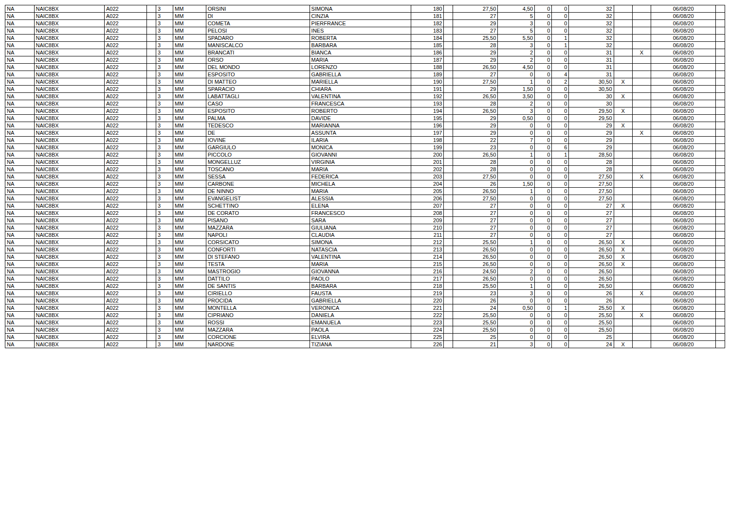| NA | NAIC8BX | A022 | | 3 | MM | ORSINI | SIMONA | 180 | | 27,50 | 4,50 | 0 | 0 | 32 | | | 06/08/20 | |
| NA | NAIC8BX | A022 | | 3 | MM | DI | CINZIA | 181 | | 27 | 5 | 0 | 0 | 32 | | | 06/08/20 | |
| NA | NAIC8BX | A022 | | 3 | MM | COMETA | PIERFRANCE | 182 | | 29 | 3 | 0 | 0 | 32 | | | 06/08/20 | |
| NA | NAIC8BX | A022 | | 3 | MM | PELOSI | INES | 183 | | 27 | 5 | 0 | 0 | 32 | | | 06/08/20 | |
| NA | NAIC8BX | A022 | | 3 | MM | SPADARO | ROBERTA | 184 | | 25,50 | 5,50 | 0 | 1 | 32 | | | 06/08/20 | |
| NA | NAIC8BX | A022 | | 3 | MM | MANISCALCO | BARBARA | 185 | | 28 | 3 | 0 | 1 | 32 | | | 06/08/20 | |
| NA | NAIC8BX | A022 | | 3 | MM | BRANCATI | BIANCA | 186 | | 29 | 2 | 0 | 0 | 31 | | X | 06/08/20 | |
| NA | NAIC8BX | A022 | | 3 | MM | ORSO | MARIA | 187 | | 29 | 2 | 0 | 0 | 31 | | | 06/08/20 | |
| NA | NAIC8BX | A022 | | 3 | MM | DEL MONDO | LORENZO | 188 | | 26,50 | 4,50 | 0 | 0 | 31 | | | 06/08/20 | |
| NA | NAIC8BX | A022 | | 3 | MM | ESPOSITO | GABRIELLA | 189 | | 27 | 0 | 0 | 4 | 31 | | | 06/08/20 | |
| NA | NAIC8BX | A022 | | 3 | MM | DI MATTEO | MARIELLA | 190 | | 27,50 | 1 | 0 | 2 | 30,50 | X | | 06/08/20 | |
| NA | NAIC8BX | A022 | | 3 | MM | SPARACIO | CHIARA | 191 | | 29 | 1,50 | 0 | 0 | 30,50 | | | 06/08/20 | |
| NA | NAIC8BX | A022 | | 3 | MM | LABATTAGLI | VALENTINA | 192 | | 26,50 | 3,50 | 0 | 0 | 30 | X | | 06/08/20 | |
| NA | NAIC8BX | A022 | | 3 | MM | CASO | FRANCESCA | 193 | | 28 | 2 | 0 | 0 | 30 | | | 06/08/20 | |
| NA | NAIC8BX | A022 | | 3 | MM | ESPOSITO | ROBERTO | 194 | | 26,50 | 3 | 0 | 0 | 29,50 | X | | 06/08/20 | |
| NA | NAIC8BX | A022 | | 3 | MM | PALMA | DAVIDE | 195 | | 29 | 0,50 | 0 | 0 | 29,50 | | | 06/08/20 | |
| NA | NAIC8BX | A022 | | 3 | MM | TEDESCO | MARIANNA | 196 | | 29 | 0 | 0 | 0 | 29 | X | | 06/08/20 | |
| NA | NAIC8BX | A022 | | 3 | MM | DE | ASSUNTA | 197 | | 29 | 0 | 0 | 0 | 29 | | X | 06/08/20 | |
| NA | NAIC8BX | A022 | | 3 | MM | IOVINE | ILARIA | 198 | | 22 | 7 | 0 | 0 | 29 | | | 06/08/20 | |
| NA | NAIC8BX | A022 | | 3 | MM | GARGIULO | MONICA | 199 | | 23 | 0 | 0 | 6 | 29 | | | 06/08/20 | |
| NA | NAIC8BX | A022 | | 3 | MM | PICCOLO | GIOVANNI | 200 | | 26,50 | 1 | 0 | 1 | 28,50 | | | 06/08/20 | |
| NA | NAIC8BX | A022 | | 3 | MM | MONGELLUZ | VIRGINIA | 201 | | 28 | 0 | 0 | 0 | 28 | | | 06/08/20 | |
| NA | NAIC8BX | A022 | | 3 | MM | TOSCANO | MARIA | 202 | | 28 | 0 | 0 | 0 | 28 | | | 06/08/20 | |
| NA | NAIC8BX | A022 | | 3 | MM | SESSA | FEDERICA | 203 | | 27,50 | 0 | 0 | 0 | 27,50 | | X | 06/08/20 | |
| NA | NAIC8BX | A022 | | 3 | MM | CARBONE | MICHELA | 204 | | 26 | 1,50 | 0 | 0 | 27,50 | | | 06/08/20 | |
| NA | NAIC8BX | A022 | | 3 | MM | DE NINNO | MARIA | 205 | | 26,50 | 1 | 0 | 0 | 27,50 | | | 06/08/20 | |
| NA | NAIC8BX | A022 | | 3 | MM | EVANGELIST | ALESSIA | 206 | | 27,50 | 0 | 0 | 0 | 27,50 | | | 06/08/20 | |
| NA | NAIC8BX | A022 | | 3 | MM | SCHETTINO | ELENA | 207 | | 27 | 0 | 0 | 0 | 27 | X | | 06/08/20 | |
| NA | NAIC8BX | A022 | | 3 | MM | DE CORATO | FRANCESCO | 208 | | 27 | 0 | 0 | 0 | 27 | | | 06/08/20 | |
| NA | NAIC8BX | A022 | | 3 | MM | PISANO | SARA | 209 | | 27 | 0 | 0 | 0 | 27 | | | 06/08/20 | |
| NA | NAIC8BX | A022 | | 3 | MM | MAZZARA | GIULIANA | 210 | | 27 | 0 | 0 | 0 | 27 | | | 06/08/20 | |
| NA | NAIC8BX | A022 | | 3 | MM | NAPOLI | CLAUDIA | 211 | | 27 | 0 | 0 | 0 | 27 | | | 06/08/20 | |
| NA | NAIC8BX | A022 | | 3 | MM | CORSICATO | SIMONA | 212 | | 25,50 | 1 | 0 | 0 | 26,50 | X | | 06/08/20 | |
| NA | NAIC8BX | A022 | | 3 | MM | CONFORTI | NATASCIA | 213 | | 26,50 | 0 | 0 | 0 | 26,50 | X | | 06/08/20 | |
| NA | NAIC8BX | A022 | | 3 | MM | DI STEFANO | VALENTINA | 214 | | 26,50 | 0 | 0 | 0 | 26,50 | X | | 06/08/20 | |
| NA | NAIC8BX | A022 | | 3 | MM | TESTA | MARIA | 215 | | 26,50 | 0 | 0 | 0 | 26,50 | X | | 06/08/20 | |
| NA | NAIC8BX | A022 | | 3 | MM | MASTROGIO | GIOVANNA | 216 | | 24,50 | 2 | 0 | 0 | 26,50 | | | 06/08/20 | |
| NA | NAIC8BX | A022 | | 3 | MM | DATTILO | PAOLO | 217 | | 26,50 | 0 | 0 | 0 | 26,50 | | | 06/08/20 | |
| NA | NAIC8BX | A022 | | 3 | MM | DE SANTIS | BARBARA | 218 | | 25,50 | 1 | 0 | 0 | 26,50 | | | 06/08/20 | |
| NA | NAIC8BX | A022 | | 3 | MM | CIRIELLO | FAUSTA | 219 | | 23 | 3 | 0 | 0 | 26 | | X | 06/08/20 | |
| NA | NAIC8BX | A022 | | 3 | MM | PROCIDA | GABRIELLA | 220 | | 26 | 0 | 0 | 0 | 26 | | | 06/08/20 | |
| NA | NAIC8BX | A022 | | 3 | MM | MONTELLA | VERONICA | 221 | | 24 | 0,50 | 0 | 1 | 25,50 | X | | 06/08/20 | |
| NA | NAIC8BX | A022 | | 3 | MM | CIPRIANO | DANIELA | 222 | | 25,50 | 0 | 0 | 0 | 25,50 | | X | 06/08/20 | |
| NA | NAIC8BX | A022 | | 3 | MM | ROSSI | EMANUELA | 223 | | 25,50 | 0 | 0 | 0 | 25,50 | | | 06/08/20 | |
| NA | NAIC8BX | A022 | | 3 | MM | MAZZARA | PAOLA | 224 | | 25,50 | 0 | 0 | 0 | 25,50 | | | 06/08/20 | |
| NA | NAIC8BX | A022 | | 3 | MM | CORCIONE | ELVIRA | 225 | | 25 | 0 | 0 | 0 | 25 | | | 06/08/20 | |
| NA | NAIC8BX | A022 | | 3 | MM | NARDONE | TIZIANA | 226 | | 21 | 3 | 0 | 0 | 24 | X | | 06/08/20 | |